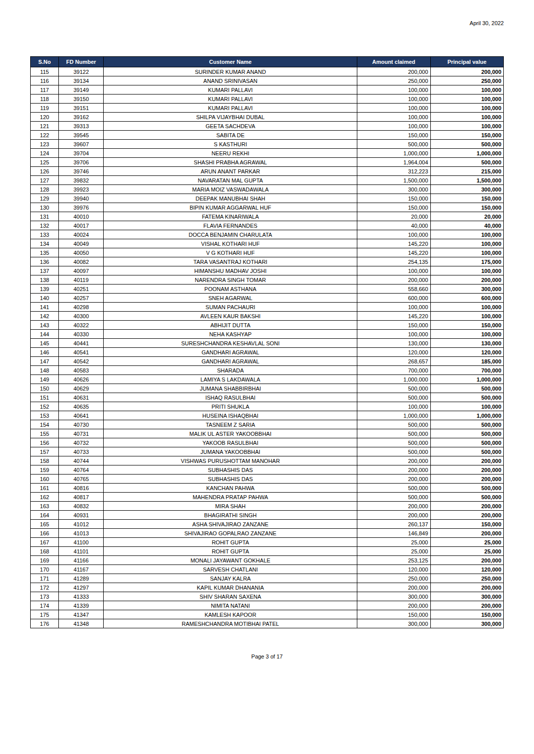April 30, 2022
| S.No | FD Number | Customer Name | Amount claimed | Principal value |
| --- | --- | --- | --- | --- |
| 115 | 39122 | SURINDER KUMAR ANAND | 200,000 | 200,000 |
| 116 | 39134 | ANAND SRINIVASAN | 250,000 | 250,000 |
| 117 | 39149 | KUMARI PALLAVI | 100,000 | 100,000 |
| 118 | 39150 | KUMARI PALLAVI | 100,000 | 100,000 |
| 119 | 39151 | KUMARI PALLAVI | 100,000 | 100,000 |
| 120 | 39162 | SHILPA VIJAYBHAI DUBAL | 100,000 | 100,000 |
| 121 | 39313 | GEETA SACHDEVA | 100,000 | 100,000 |
| 122 | 39545 | SABITA DE | 150,000 | 150,000 |
| 123 | 39607 | S KASTHURI | 500,000 | 500,000 |
| 124 | 39704 | NEERU REKHI | 1,000,000 | 1,000,000 |
| 125 | 39706 | SHASHI PRABHA AGRAWAL | 1,964,004 | 500,000 |
| 126 | 39746 | ARUN ANANT PARKAR | 312,223 | 215,000 |
| 127 | 39832 | NAVARATAN MAL GUPTA | 1,500,000 | 1,500,000 |
| 128 | 39923 | MARIA MOIZ VASWADAWALA | 300,000 | 300,000 |
| 129 | 39940 | DEEPAK MANUBHAI SHAH | 150,000 | 150,000 |
| 130 | 39976 | BIPIN KUMAR AGGARWAL HUF | 150,000 | 150,000 |
| 131 | 40010 | FATEMA KINARIWALA | 20,000 | 20,000 |
| 132 | 40017 | FLAVIA FERNANDES | 40,000 | 40,000 |
| 133 | 40024 | DOCCA BENJAMIN CHARULATA | 100,000 | 100,000 |
| 134 | 40049 | VISHAL KOTHARI HUF | 145,220 | 100,000 |
| 135 | 40050 | V G KOTHARI HUF | 145,220 | 100,000 |
| 136 | 40082 | TARA VASANTRAJ KOTHARI | 254,135 | 175,000 |
| 137 | 40097 | HIMANSHU MADHAV JOSHI | 100,000 | 100,000 |
| 138 | 40119 | NARENDRA SINGH TOMAR | 200,000 | 200,000 |
| 139 | 40251 | POONAM ASTHANA | 558,660 | 300,000 |
| 140 | 40257 | SNEH AGARWAL | 600,000 | 600,000 |
| 141 | 40298 | SUMAN PACHAURI | 100,000 | 100,000 |
| 142 | 40300 | AVLEEN KAUR BAKSHI | 145,220 | 100,000 |
| 143 | 40322 | ABHIJIT DUTTA | 150,000 | 150,000 |
| 144 | 40330 | NEHA KASHYAP | 100,000 | 100,000 |
| 145 | 40441 | SURESHCHANDRA KESHAVLAL SONI | 130,000 | 130,000 |
| 146 | 40541 | GANDHARI AGRAWAL | 120,000 | 120,000 |
| 147 | 40542 | GANDHARI AGRAWAL | 268,657 | 185,000 |
| 148 | 40583 | SHARADA | 700,000 | 700,000 |
| 149 | 40626 | LAMIYA S LAKDAWALA | 1,000,000 | 1,000,000 |
| 150 | 40629 | JUMANA SHABBIRBHAI | 500,000 | 500,000 |
| 151 | 40631 | ISHAQ RASULBHAI | 500,000 | 500,000 |
| 152 | 40635 | PRITI SHUKLA | 100,000 | 100,000 |
| 153 | 40641 | HUSEINA ISHAQBHAI | 1,000,000 | 1,000,000 |
| 154 | 40730 | TASNEEM Z SARIA | 500,000 | 500,000 |
| 155 | 40731 | MALIK UL ASTER YAKOOBBHAI | 500,000 | 500,000 |
| 156 | 40732 | YAKOOB RASULBHAI | 500,000 | 500,000 |
| 157 | 40733 | JUMANA YAKOOBBHAI | 500,000 | 500,000 |
| 158 | 40744 | VISHWAS PURUSHOTTAM MANOHAR | 200,000 | 200,000 |
| 159 | 40764 | SUBHASHIS DAS | 200,000 | 200,000 |
| 160 | 40765 | SUBHASHIS DAS | 200,000 | 200,000 |
| 161 | 40816 | KANCHAN PAHWA | 500,000 | 500,000 |
| 162 | 40817 | MAHENDRA PRATAP PAHWA | 500,000 | 500,000 |
| 163 | 40832 | MIRA SHAH | 200,000 | 200,000 |
| 164 | 40931 | BHAGIRATHI SINGH | 200,000 | 200,000 |
| 165 | 41012 | ASHA SHIVAJIRAO ZANZANE | 260,137 | 150,000 |
| 166 | 41013 | SHIVAJIRAO GOPALRAO ZANZANE | 146,849 | 200,000 |
| 167 | 41100 | ROHIT GUPTA | 25,000 | 25,000 |
| 168 | 41101 | ROHIT GUPTA | 25,000 | 25,000 |
| 169 | 41166 | MONALI JAYAWANT GOKHALE | 253,125 | 200,000 |
| 170 | 41167 | SARVESH CHATLANI | 120,000 | 120,000 |
| 171 | 41289 | SANJAY KALRA | 250,000 | 250,000 |
| 172 | 41297 | KAPIL KUMAR DHANANIA | 200,000 | 200,000 |
| 173 | 41333 | SHIV SHARAN SAXENA | 300,000 | 300,000 |
| 174 | 41339 | NIMITA NATANI | 200,000 | 200,000 |
| 175 | 41347 | KAMLESH KAPOOR | 150,000 | 150,000 |
| 176 | 41348 | RAMESHCHANDRA MOTIBHAI PATEL | 300,000 | 300,000 |
Page 3 of 17